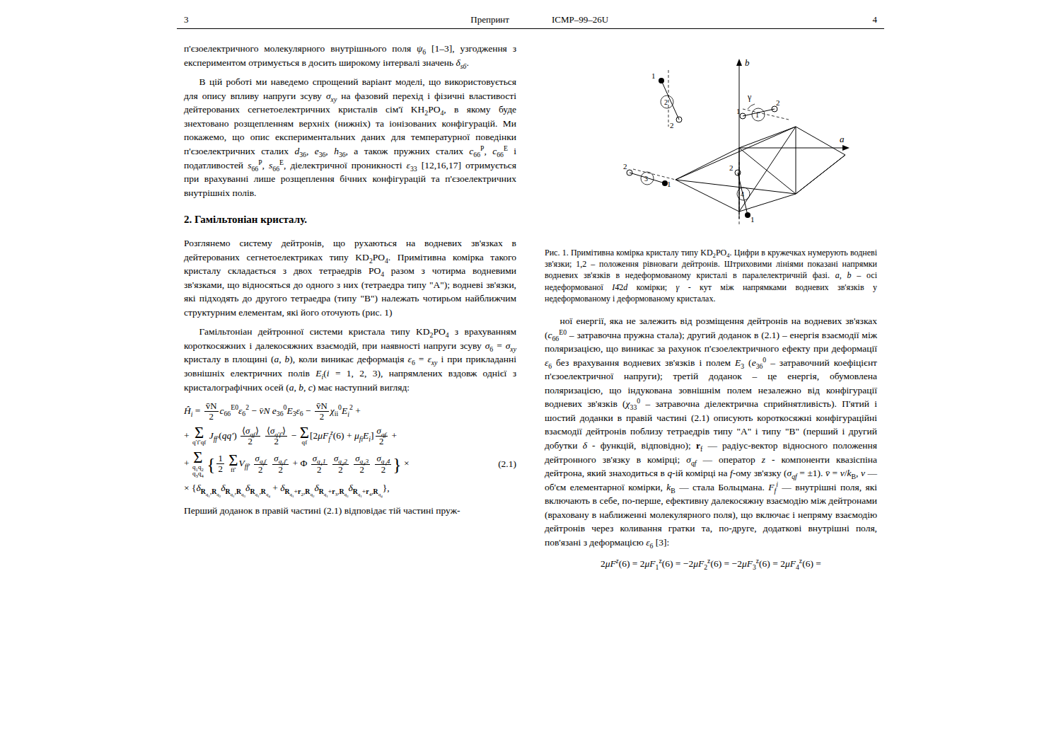3 Препринт
ICMP–99–26U 4
п'єзоелектричного молекулярного внутрішнього поля ψ6 [1–3], узгодження з експериментом отримується в досить широкому інтервалі значень δs6.
В цій роботі ми наведемо спрощений варіант моделі, що використовується для опису впливу напруги зсуву σxy на фазовий перехід і фізичні властивості дейтерованих сегнетоелектричних кристалів сім'ї KH2PO4, в якому буде знехтовано розщепленням верхніх (нижніх) та іонізованих конфігурацій. Ми покажемо, що опис експериментальних даних для температурної поведінки п'єзоелектричних сталих d36, e36, h36, а також пружних сталих c66P, c66E і податливостей s66P, s66E, діелектричної проникності ε33 [12,16,17] отримується при врахуванні лише розщеплення бічних конфігурацій та п'єзоелектричних внутрішніх полів.
2. Гамільтоніан кристалу.
Розглянемо систему дейтронів, що рухаються на водневих зв'язках в дейтерованих сегнетоелектриках типу KD2PO4. Примітивна комірка такого кристалу складається з двох тетраедрів PO4 разом з чотирма водневими зв'язками, що відносяться до одного з них (тетраедра типу "A"); водневі зв'язки, які підходять до другого тетраедра (типу "B") належать чотирьом найближчим структурним елементам, які його оточують (рис. 1)
Гамільтоніан дейтронної системи кристала типу KD2PO4 з врахуванням короткосяжних і далекосяжних взаємодій, при наявності напруги зсуву σ6 = σxy кристалу в площині (a, b), коли виникає деформація ε6 = εxy і при прикладанні зовнішніх електричних полів Ei(i = 1, 2, 3), напрямлених вздовж однієї з кристалографічних осей (a, b, c) має наступний вигляд:
Ĥi = v̄N 2 c66E0ε62 − v̄N e360E3ε6 − v̄N 2 χii0Ei2 +
+ Σq′f′qf Jff′(qq′) ⟨σqf⟩2 ⟨σq′f′⟩2 − Σqf[2μFfz(6) + μfiEi]σqf 2 +
+ Σq1q2 q3q4 {12 Σff′Vff′ σqff 2 σqf′f′2 + Φ σq112 σq222 σq332 σq442} ×
(2.1)
× {δRq1,Rq2δRq1,Rq3δRq1,Rq4 + δRq1+r2,Rq2δRq1+r3,Rq3δRq1+r4,Rq4},
Перший доданок в правій частині (2.1) відповідає тій частині пруж-
b a 1 2 2 1 2 1 γ 2 1 3 2 1 4
Рис. 1. Примітивна комірка кристалу типу KD2PO4. Цифри в кружечках нумерують водневі зв'язки; 1,2 – положення рівноваги дейтронів. Штриховими лініями показані напрямки водневих зв'язків в недеформованому кристалі в паралелектричній фазі. a, b – осі недеформованої I4̄2d комірки; γ - кут між напрямками водневих зв'язків у недеформованому і деформованому кристалах.
ної енергії, яка не залежить від розміщення дейтронів на водневих зв'язках (c66E0 – затравочна пружна стала); другий доданок в (2.1) – енергія взаємодії між поляризацією, що виникає за рахунок п'єзоелектричного ефекту при деформації ε6 без врахування водневих зв'язків і полем E3 (e360 – затравочний коефіцієнт п'єзоелектричної напруги); третій доданок – це енергія, обумовлена поляризацією, що індукована зовнішнім полем незалежно від конфігурації водневих зв'язків (χ330 – затравочна діелектрична сприйнятливість). П'ятий і шостий доданки в правій частині (2.1) описують короткосяжні конфігураційні взаємодії дейтронів поблизу тетраедрів типу "A" і типу "B" (перший і другий добутки δ - функцій, відповідно); rf — радіус-вектор відносного положення дейтронного зв'язку в комірці; σqf — оператор z - компоненти квазіспіна дейтрона, який знаходиться в q-ій комірці на f-ому зв'язку (σqf = ±1). v̄ = v/kB, v — об'єм елементарної комірки, kB — стала Больцмана. Ffi — внутрішні поля, які включають в себе, по-перше, ефективну далекосяжну взаємодію між дейтронами (враховану в наближенні молекулярного поля), що включає і непряму взаємодію дейтронів через коливання гратки та, по-друге, додаткові внутрішні поля, пов'язані з деформацією ε6 [3]:
2μFz(6) = 2μF1z(6) = −2μF2z(6) = −2μF3z(6) = 2μF4z(6) =